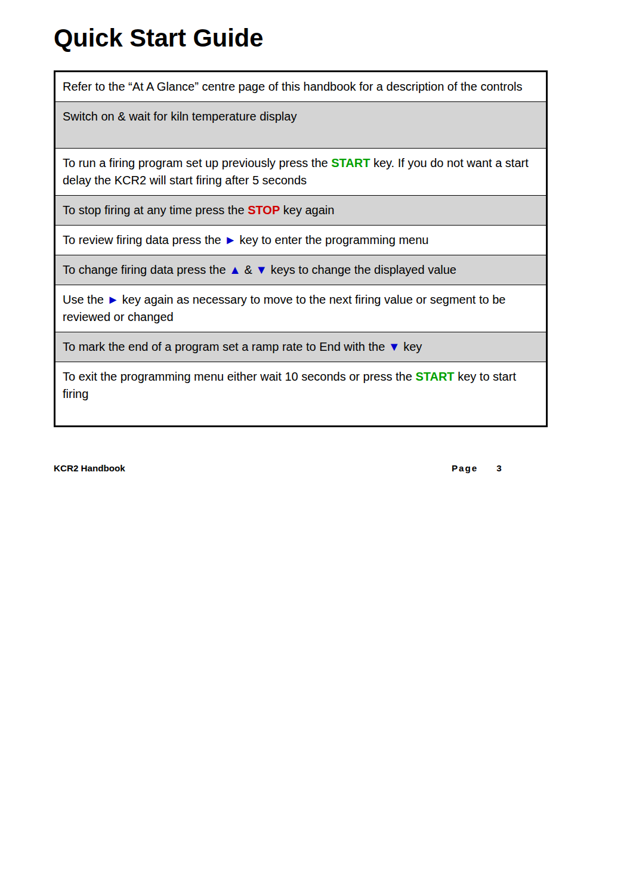Quick Start Guide
| Refer to the “At A Glance” centre page of this handbook for a description of the controls |
| Switch on & wait for kiln temperature display |
| To run a firing program set up previously press the START key. If you do not want a start delay the KCR2 will start firing after 5 seconds |
| To stop firing at any time press the STOP key again |
| To review firing data press the ► key to enter the programming menu |
| To change firing data press the ▲ & ▼ keys to change the displayed value |
| Use the ► key again as necessary to move to the next firing value or segment to be reviewed or changed |
| To mark the end of a program set a ramp rate to End with the ▼ key |
| To exit the programming menu either wait 10 seconds or press the START key to start firing |
KCR2 Handbook Page 3